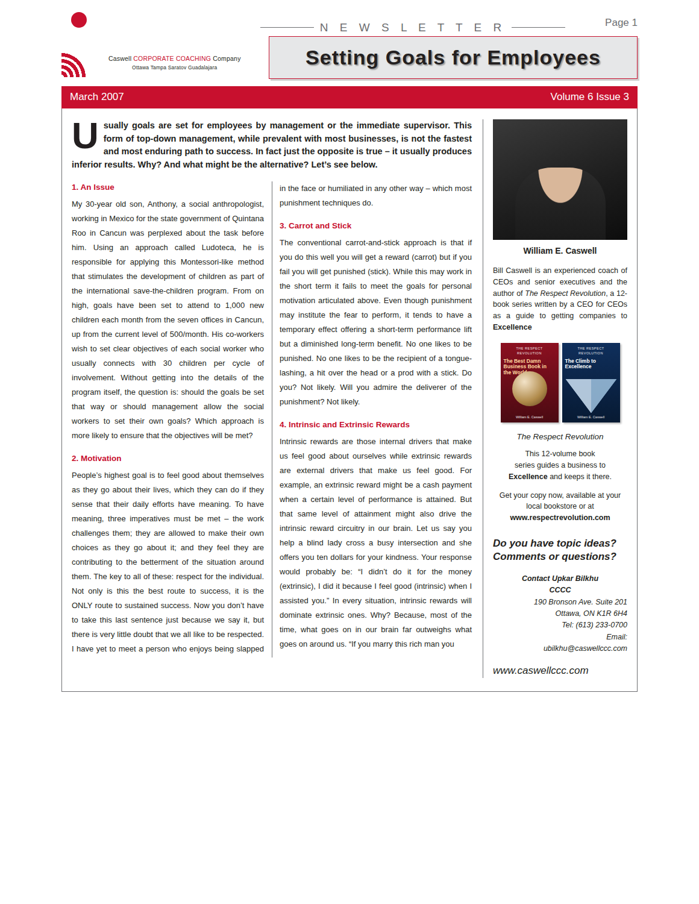Caswell CORPORATE COACHING Company Ottawa Tampa Saratov Guadalajara
N E W S L E T T E R
Page 1
Setting Goals for Employees
March 2007
Volume 6 Issue 3
Usually goals are set for employees by management or the immediate supervisor. This form of top-down management, while prevalent with most businesses, is not the fastest and most enduring path to success. In fact just the opposite is true – it usually produces inferior results. Why? And what might be the alternative? Let’s see below.
1. An Issue
My 30-year old son, Anthony, a social anthropologist, working in Mexico for the state government of Quintana Roo in Cancun was perplexed about the task before him. Using an approach called Ludoteca, he is responsible for applying this Montessori-like method that stimulates the development of children as part of the international save-the-children program. From on high, goals have been set to attend to 1,000 new children each month from the seven offices in Cancun, up from the current level of 500/month. His co-workers wish to set clear objectives of each social worker who usually connects with 30 children per cycle of involvement. Without getting into the details of the program itself, the question is: should the goals be set that way or should management allow the social workers to set their own goals? Which approach is more likely to ensure that the objectives will be met?
2. Motivation
People’s highest goal is to feel good about themselves as they go about their lives, which they can do if they sense that their daily efforts have meaning. To have meaning, three imperatives must be met – the work challenges them; they are allowed to make their own choices as they go about it; and they feel they are contributing to the betterment of the situation around them. The key to all of these: respect for the individual. Not only is this the best route to success, it is the ONLY route to sustained success. Now you don’t have to take this last sentence just because we say it, but there is very little doubt that we all like to be respected. I have yet to meet a person who enjoys being slapped in the face or humiliated in any other way – which most punishment techniques do.
3. Carrot and Stick
The conventional carrot-and-stick approach is that if you do this well you will get a reward (carrot) but if you fail you will get punished (stick). While this may work in the short term it fails to meet the goals for personal motivation articulated above. Even though punishment may institute the fear to perform, it tends to have a temporary effect offering a short-term performance lift but a diminished long-term benefit. No one likes to be punished. No one likes to be the recipient of a tongue-lashing, a hit over the head or a prod with a stick. Do you? Not likely. Will you admire the deliverer of the punishment? Not likely.
4. Intrinsic and Extrinsic Rewards
Intrinsic rewards are those internal drivers that make us feel good about ourselves while extrinsic rewards are external drivers that make us feel good. For example, an extrinsic reward might be a cash payment when a certain level of performance is attained. But that same level of attainment might also drive the intrinsic reward circuitry in our brain. Let us say you help a blind lady cross a busy intersection and she offers you ten dollars for your kindness. Your response would probably be: “I didn’t do it for the money (extrinsic), I did it because I feel good (intrinsic) when I assisted you.” In every situation, intrinsic rewards will dominate extrinsic ones. Why? Because, most of the time, what goes on in our brain far outweighs what goes on around us. “If you marry this rich man you
William E. Caswell
Bill Caswell is an experienced coach of CEOs and senior executives and the author of The Respect Revolution, a 12-book series written by a CEO for CEOs as a guide to getting companies to Excellence
THE RESPECT REVOLUTION The Best Damn Business Book in the World
William E. Caswell
THE RESPECT REVOLUTION The Climb to Excellence
William E. Caswell
The Respect Revolution
This 12-volume book
series guides a business to
Excellence and keeps it there.
Get your copy now, available at your local bookstore or at www.respectrevolution.com
Do you have topic ideas? Comments or questions?
Contact Upkar Bilkhu
CCCC 190 Bronson Ave. Suite 201
Ottawa, ON K1R 6H4
Tel: (613) 233-0700
Email:
ubilkhu@caswellccc.com
www.caswellccc.com